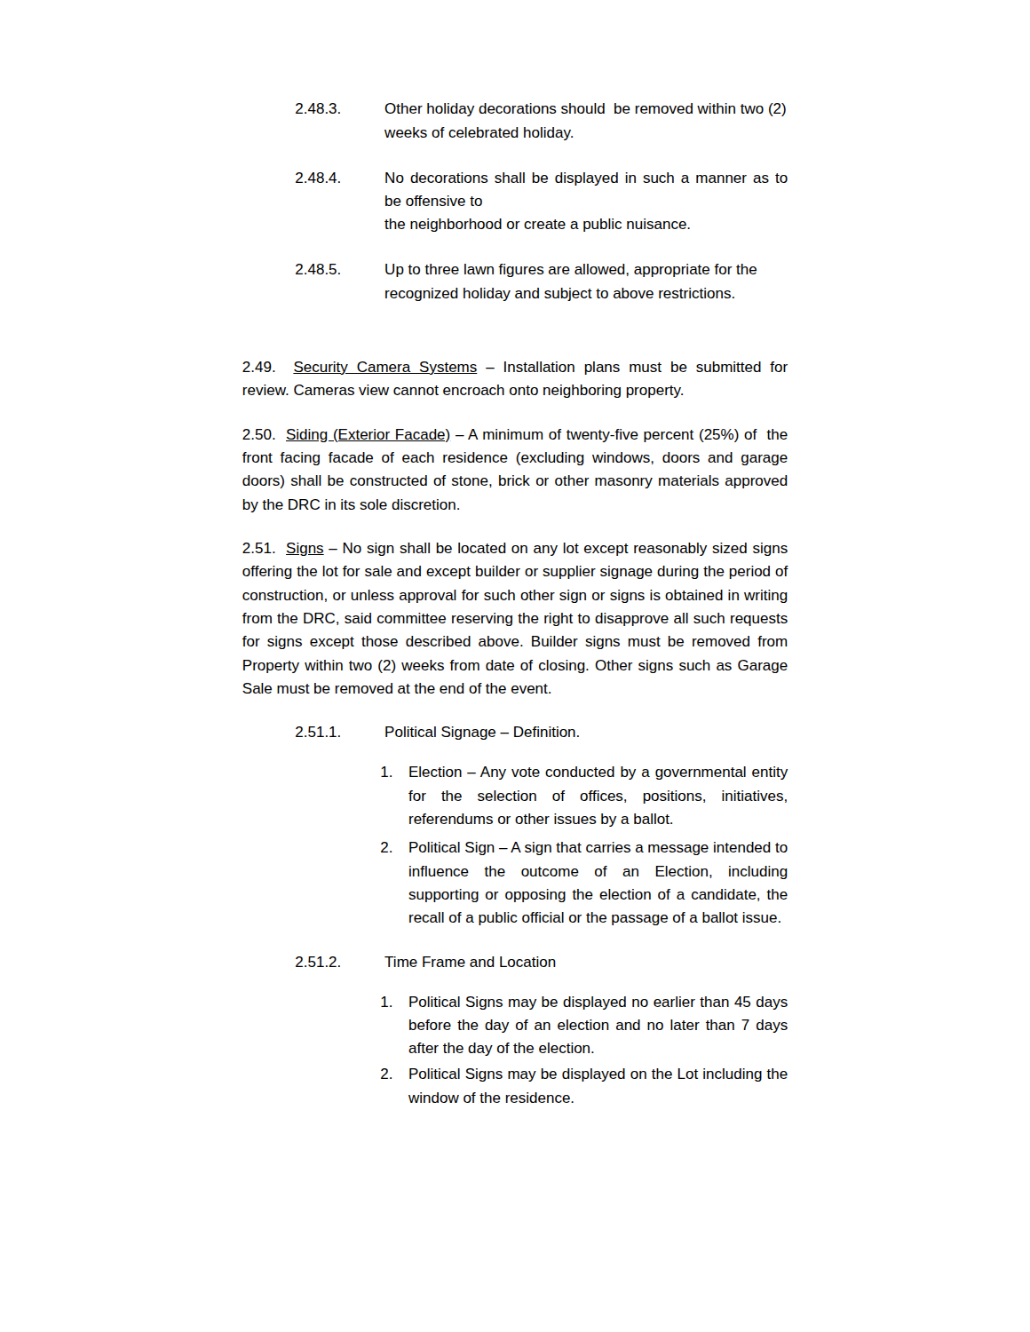2.48.3. Other holiday decorations should be removed within two (2) weeks of celebrated holiday.
2.48.4. No decorations shall be displayed in such a manner as to be offensive to
the neighborhood or create a public nuisance.
2.48.5. Up to three lawn figures are allowed, appropriate for the recognized holiday and subject to above restrictions.
2.49. Security Camera Systems – Installation plans must be submitted for review. Cameras view cannot encroach onto neighboring property.
2.50. Siding (Exterior Facade) – A minimum of twenty-five percent (25%) of the front facing facade of each residence (excluding windows, doors and garage doors) shall be constructed of stone, brick or other masonry materials approved by the DRC in its sole discretion.
2.51. Signs – No sign shall be located on any lot except reasonably sized signs offering the lot for sale and except builder or supplier signage during the period of construction, or unless approval for such other sign or signs is obtained in writing from the DRC, said committee reserving the right to disapprove all such requests for signs except those described above. Builder signs must be removed from Property within two (2) weeks from date of closing. Other signs such as Garage Sale must be removed at the end of the event.
2.51.1. Political Signage – Definition.
Election – Any vote conducted by a governmental entity for the selection of offices, positions, initiatives, referendums or other issues by a ballot.
Political Sign – A sign that carries a message intended to influence the outcome of an Election, including supporting or opposing the election of a candidate, the recall of a public official or the passage of a ballot issue.
2.51.2. Time Frame and Location
Political Signs may be displayed no earlier than 45 days before the day of an election and no later than 7 days after the day of the election.
Political Signs may be displayed on the Lot including the window of the residence.